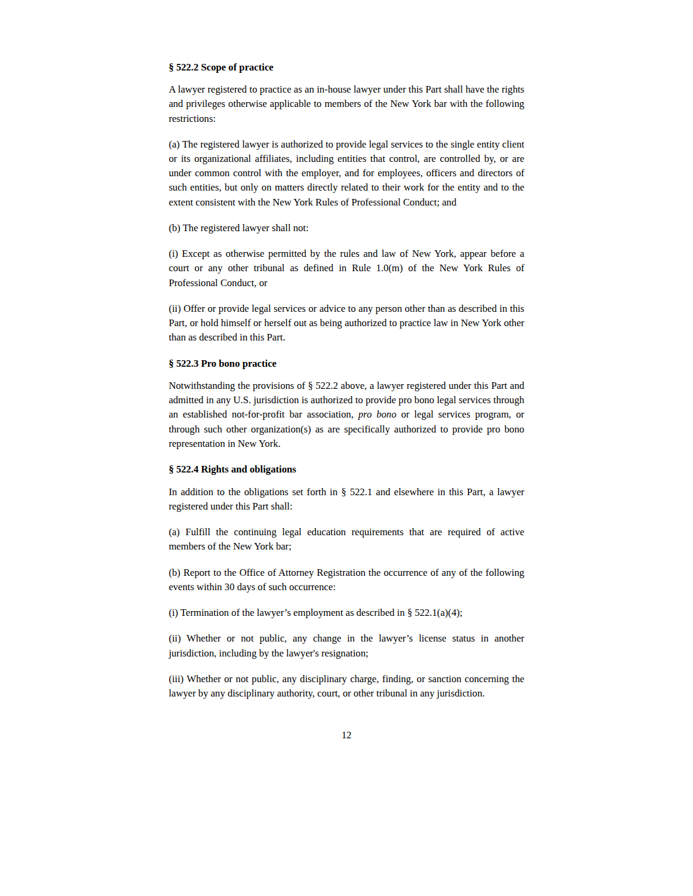§ 522.2 Scope of practice
A lawyer registered to practice as an in-house lawyer under this Part shall have the rights and privileges otherwise applicable to members of the New York bar with the following restrictions:
(a) The registered lawyer is authorized to provide legal services to the single entity client or its organizational affiliates, including entities that control, are controlled by, or are under common control with the employer, and for employees, officers and directors of such entities, but only on matters directly related to their work for the entity and to the extent consistent with the New York Rules of Professional Conduct; and
(b) The registered lawyer shall not:
(i) Except as otherwise permitted by the rules and law of New York, appear before a court or any other tribunal as defined in Rule 1.0(m) of the New York Rules of Professional Conduct, or
(ii) Offer or provide legal services or advice to any person other than as described in this Part, or hold himself or herself out as being authorized to practice law in New York other than as described in this Part.
§ 522.3 Pro bono practice
Notwithstanding the provisions of § 522.2 above, a lawyer registered under this Part and admitted in any U.S. jurisdiction is authorized to provide pro bono legal services through an established not-for-profit bar association, pro bono or legal services program, or through such other organization(s) as are specifically authorized to provide pro bono representation in New York.
§ 522.4 Rights and obligations
In addition to the obligations set forth in § 522.1 and elsewhere in this Part, a lawyer registered under this Part shall:
(a) Fulfill the continuing legal education requirements that are required of active members of the New York bar;
(b) Report to the Office of Attorney Registration the occurrence of any of the following events within 30 days of such occurrence:
(i) Termination of the lawyer’s employment as described in § 522.1(a)(4);
(ii) Whether or not public, any change in the lawyer’s license status in another jurisdiction, including by the lawyer's resignation;
(iii) Whether or not public, any disciplinary charge, finding, or sanction concerning the lawyer by any disciplinary authority, court, or other tribunal in any jurisdiction.
12